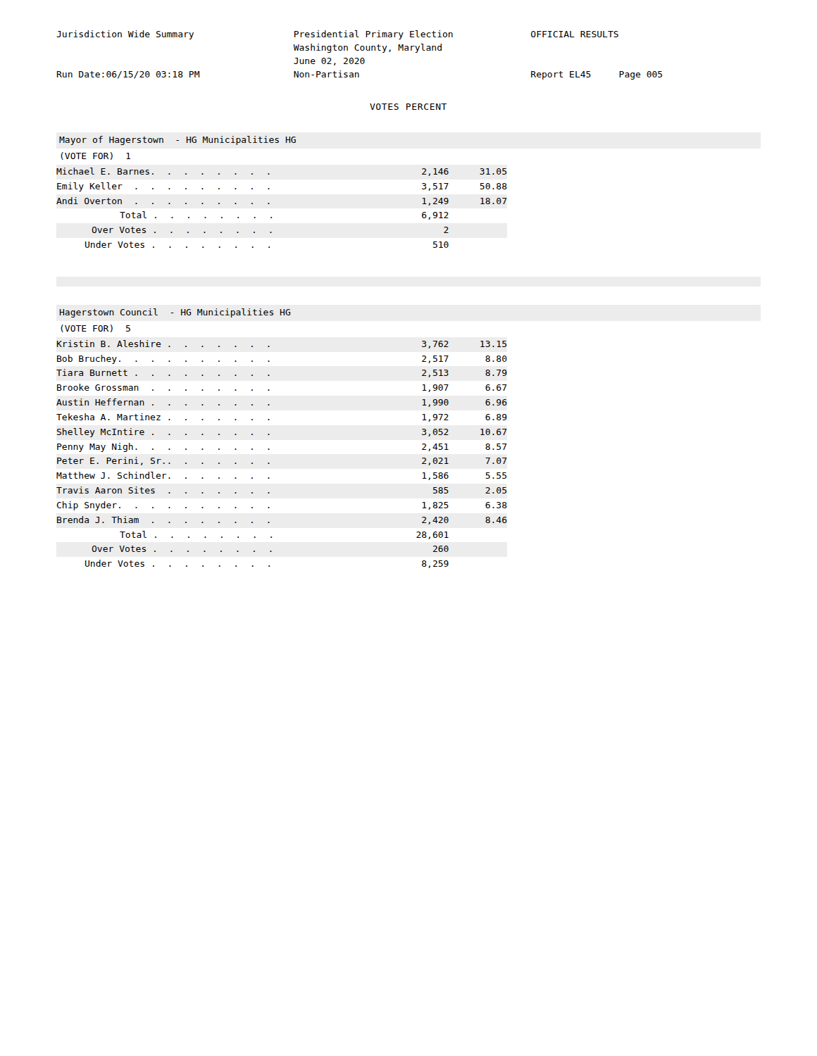Jurisdiction Wide Summary Run Date:06/15/20 03:18 PM
Presidential Primary Election Washington County, Maryland June 02, 2020 Non-Partisan
OFFICIAL RESULTS Report EL45 Page 005
VOTES PERCENT
Mayor of Hagerstown - HG Municipalities HG
(VOTE FOR) 1
| Michael E. Barnes. . . . . . . . | 2,146 | 31.05 |
| Emily Keller . . . . . . . . . | 3,517 | 50.88 |
| Andi Overton . . . . . . . . . | 1,249 | 18.07 |
| Total . . . . . . . . | 6,912 | |
| Over Votes . . . . . . . . | 2 | |
| Under Votes . . . . . . . . | 510 | |
Hagerstown Council - HG Municipalities HG
(VOTE FOR) 5
| Kristin B. Aleshire . . . . . . . | 3,762 | 13.15 |
| Bob Bruchey. . . . . . . . . . | 2,517 | 8.80 |
| Tiara Burnett . . . . . . . . . | 2,513 | 8.79 |
| Brooke Grossman . . . . . . . . | 1,907 | 6.67 |
| Austin Heffernan . . . . . . . . | 1,990 | 6.96 |
| Tekesha A. Martinez . . . . . . . | 1,972 | 6.89 |
| Shelley McIntire . . . . . . . . | 3,052 | 10.67 |
| Penny May Nigh. . . . . . . . . | 2,451 | 8.57 |
| Peter E. Perini, Sr.. . . . . . . | 2,021 | 7.07 |
| Matthew J. Schindler. . . . . . . | 1,586 | 5.55 |
| Travis Aaron Sites . . . . . . . | 585 | 2.05 |
| Chip Snyder. . . . . . . . . . | 1,825 | 6.38 |
| Brenda J. Thiam . . . . . . . . | 2,420 | 8.46 |
| Total . . . . . . . . | 28,601 | |
| Over Votes . . . . . . . . | 260 | |
| Under Votes . . . . . . . . | 8,259 | |